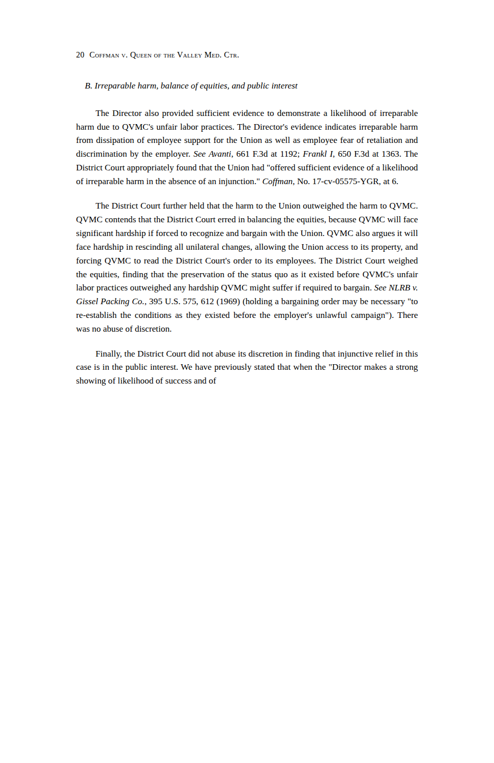20 Coffman v. Queen of the Valley Med. Ctr.
B. Irreparable harm, balance of equities, and public interest
The Director also provided sufficient evidence to demonstrate a likelihood of irreparable harm due to QVMC's unfair labor practices. The Director's evidence indicates irreparable harm from dissipation of employee support for the Union as well as employee fear of retaliation and discrimination by the employer. See Avanti, 661 F.3d at 1192; Frankl I, 650 F.3d at 1363. The District Court appropriately found that the Union had "offered sufficient evidence of a likelihood of irreparable harm in the absence of an injunction." Coffman, No. 17-cv-05575-YGR, at 6.
The District Court further held that the harm to the Union outweighed the harm to QVMC. QVMC contends that the District Court erred in balancing the equities, because QVMC will face significant hardship if forced to recognize and bargain with the Union. QVMC also argues it will face hardship in rescinding all unilateral changes, allowing the Union access to its property, and forcing QVMC to read the District Court's order to its employees. The District Court weighed the equities, finding that the preservation of the status quo as it existed before QVMC's unfair labor practices outweighed any hardship QVMC might suffer if required to bargain. See NLRB v. Gissel Packing Co., 395 U.S. 575, 612 (1969) (holding a bargaining order may be necessary "to re-establish the conditions as they existed before the employer's unlawful campaign"). There was no abuse of discretion.
Finally, the District Court did not abuse its discretion in finding that injunctive relief in this case is in the public interest. We have previously stated that when the "Director makes a strong showing of likelihood of success and of